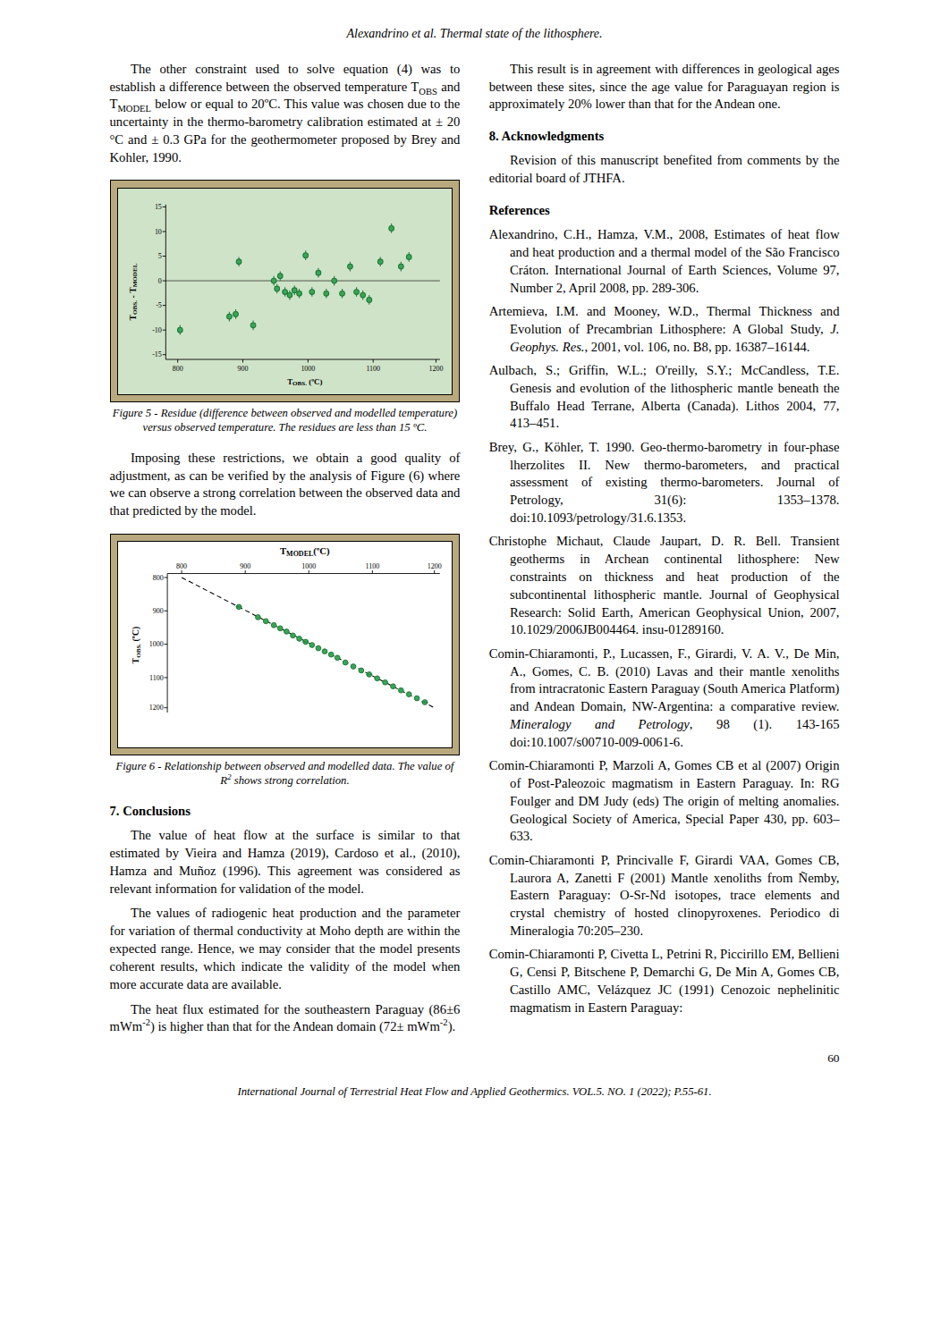Alexandrino et al. Thermal state of the lithosphere.
The other constraint used to solve equation (4) was to establish a difference between the observed temperature TOBS and TMODEL below or equal to 20ºC. This value was chosen due to the uncertainty in the thermo-barometry calibration estimated at ± 20 °C and ± 0.3 GPa for the geothermometer proposed by Brey and Kohler, 1990.
15 10 5 0 -5 -10 -15 800 900 1000 1100 1200 TOBS. - TMODEL TOBS. (ºC)
Figure 5 - Residue (difference between observed and modelled temperature) versus observed temperature. The residues are less than 15 ºC.
Imposing these restrictions, we obtain a good quality of adjustment, as can be verified by the analysis of Figure (6) where we can observe a strong correlation between the observed data and that predicted by the model.
TMODEL(ºC) 800 900 1000 1100 1200 800 900 1000 1100 1200 TOBS. (ºC)
Figure 6 - Relationship between observed and modelled data. The value of R2 shows strong correlation.
7. Conclusions
The value of heat flow at the surface is similar to that estimated by Vieira and Hamza (2019), Cardoso et al., (2010), Hamza and Muñoz (1996). This agreement was considered as relevant information for validation of the model.
The values of radiogenic heat production and the parameter for variation of thermal conductivity at Moho depth are within the expected range. Hence, we may consider that the model presents coherent results, which indicate the validity of the model when more accurate data are available.
The heat flux estimated for the southeastern Paraguay (86±6 mWm-2) is higher than that for the Andean domain (72± mWm-2).
This result is in agreement with differences in geological ages between these sites, since the age value for Paraguayan region is approximately 20% lower than that for the Andean one.
8. Acknowledgments
Revision of this manuscript benefited from comments by the editorial board of JTHFA.
References
Alexandrino, C.H., Hamza, V.M., 2008, Estimates of heat flow and heat production and a thermal model of the São Francisco Cráton. International Journal of Earth Sciences, Volume 97, Number 2, April 2008, pp. 289-306.
Artemieva, I.M. and Mooney, W.D., Thermal Thickness and Evolution of Precambrian Lithosphere: A Global Study, J. Geophys. Res., 2001, vol. 106, no. B8, pp. 16387–16144.
Aulbach, S.; Griffin, W.L.; O'reilly, S.Y.; McCandless, T.E. Genesis and evolution of the lithospheric mantle beneath the Buffalo Head Terrane, Alberta (Canada). Lithos 2004, 77, 413–451.
Brey, G., Köhler, T. 1990. Geo-thermo-barometry in four-phase lherzolites II. New thermo-barometers, and practical assessment of existing thermo-barometers. Journal of Petrology, 31(6): 1353–1378. doi:10.1093/petrology/31.6.1353.
Christophe Michaut, Claude Jaupart, D. R. Bell. Transient geotherms in Archean continental lithosphere: New constraints on thickness and heat production of the subcontinental lithospheric mantle. Journal of Geophysical Research: Solid Earth, American Geophysical Union, 2007, 10.1029/2006JB004464. insu-01289160.
Comin-Chiaramonti, P., Lucassen, F., Girardi, V. A. V., De Min, A., Gomes, C. B. (2010) Lavas and their mantle xenoliths from intracratonic Eastern Paraguay (South America Platform) and Andean Domain, NW-Argentina: a comparative review. Mineralogy and Petrology, 98 (1). 143-165 doi:10.1007/s00710-009-0061-6.
Comin-Chiaramonti P, Marzoli A, Gomes CB et al (2007) Origin of Post-Paleozoic magmatism in Eastern Paraguay. In: RG Foulger and DM Judy (eds) The origin of melting anomalies. Geological Society of America, Special Paper 430, pp. 603–633.
Comin-Chiaramonti P, Princivalle F, Girardi VAA, Gomes CB, Laurora A, Zanetti F (2001) Mantle xenoliths from Ñemby, Eastern Paraguay: O-Sr-Nd isotopes, trace elements and crystal chemistry of hosted clinopyroxenes. Periodico di Mineralogia 70:205–230.
Comin-Chiaramonti P, Civetta L, Petrini R, Piccirillo EM, Bellieni G, Censi P, Bitschene P, Demarchi G, De Min A, Gomes CB, Castillo AMC, Velázquez JC (1991) Cenozoic nephelinitic magmatism in Eastern Paraguay:
60
International Journal of Terrestrial Heat Flow and Applied Geothermics. VOL.5. NO. 1 (2022); P.55-61.